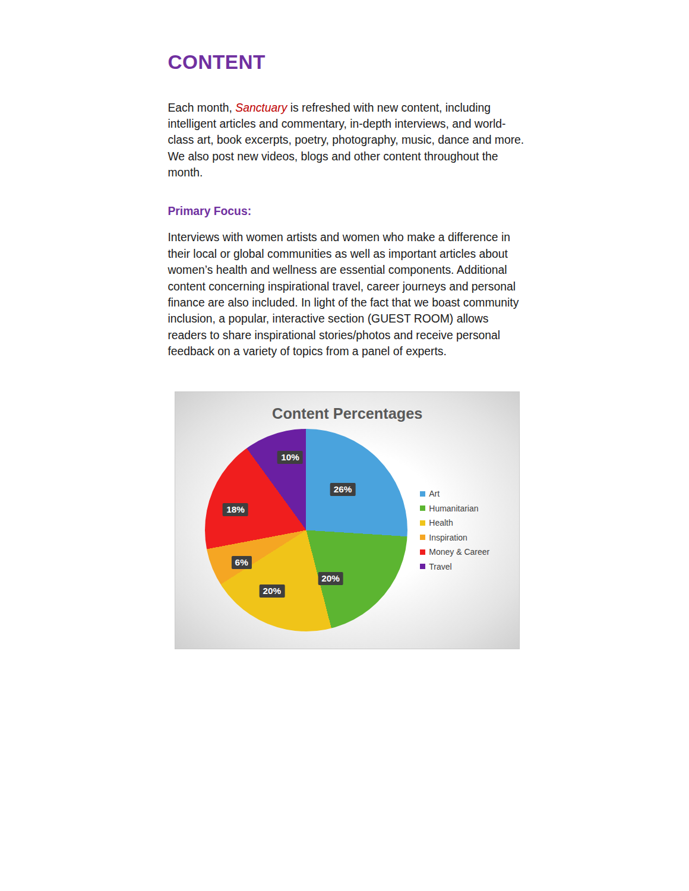CONTENT
Each month, Sanctuary is refreshed with new content, including intelligent articles and commentary, in-depth interviews, and world-class art, book excerpts, poetry, photography, music, dance and more. We also post new videos, blogs and other content throughout the month.
Primary Focus:
Interviews with women artists and women who make a difference in their local or global communities as well as important articles about women’s health and wellness are essential components. Additional content concerning inspirational travel, career journeys and personal finance are also included. In light of the fact that we boast community inclusion, a popular, interactive section (GUEST ROOM) allows readers to share inspirational stories/photos and receive personal feedback on a variety of topics from a panel of experts.
Content Percentages
26% 20% 20% 6% 18% 10%
Art
Humanitarian
Health
Inspiration
Money & Career
Travel